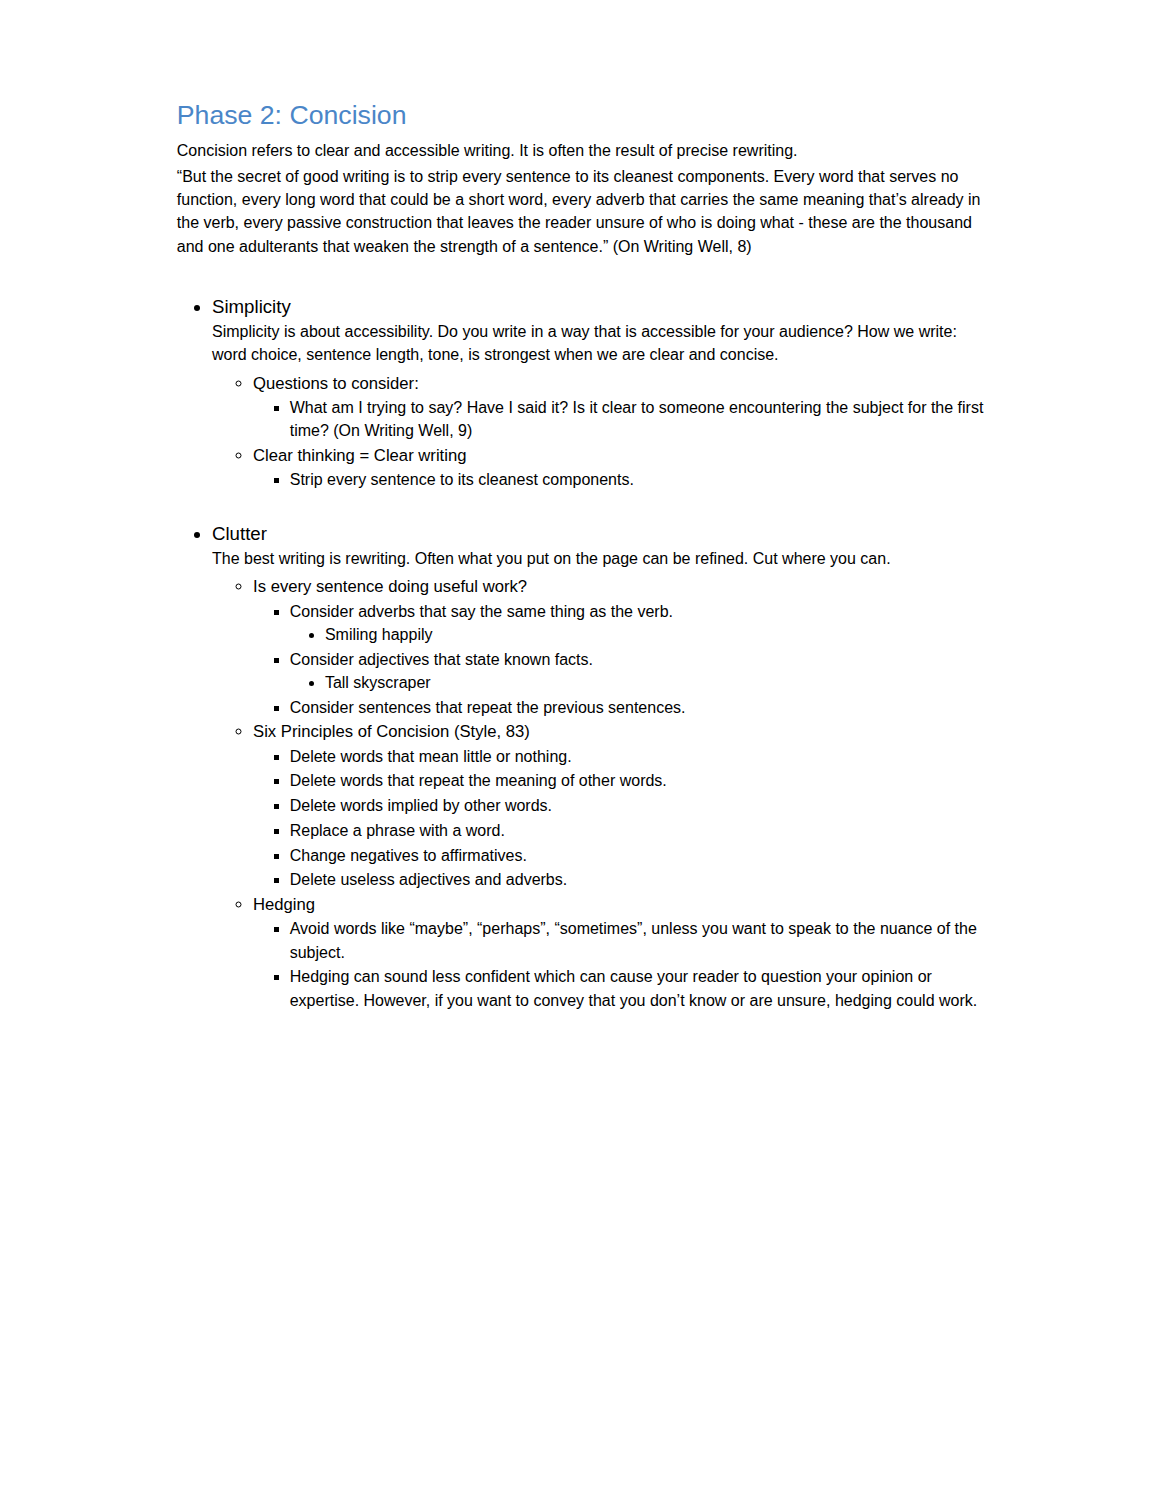Phase 2: Concision
Concision refers to clear and accessible writing. It is often the result of precise rewriting.
“But the secret of good writing is to strip every sentence to its cleanest components. Every word that serves no function, every long word that could be a short word, every adverb that carries the same meaning that’s already in the verb, every passive construction that leaves the reader unsure of who is doing what - these are the thousand and one adulterants that weaken the strength of a sentence.” (On Writing Well, 8)
Simplicity
Simplicity is about accessibility. Do you write in a way that is accessible for your audience? How we write: word choice, sentence length, tone, is strongest when we are clear and concise.
Questions to consider:
What am I trying to say? Have I said it? Is it clear to someone encountering the subject for the first time? (On Writing Well, 9)
Clear thinking = Clear writing
Strip every sentence to its cleanest components.
Clutter
The best writing is rewriting. Often what you put on the page can be refined. Cut where you can.
Is every sentence doing useful work?
Consider adverbs that say the same thing as the verb.
Smiling happily
Consider adjectives that state known facts.
Tall skyscraper
Consider sentences that repeat the previous sentences.
Six Principles of Concision (Style, 83)
Delete words that mean little or nothing.
Delete words that repeat the meaning of other words.
Delete words implied by other words.
Replace a phrase with a word.
Change negatives to affirmatives.
Delete useless adjectives and adverbs.
Hedging
Avoid words like “maybe”, “perhaps”, “sometimes”, unless you want to speak to the nuance of the subject.
Hedging can sound less confident which can cause your reader to question your opinion or expertise. However, if you want to convey that you don’t know or are unsure, hedging could work.